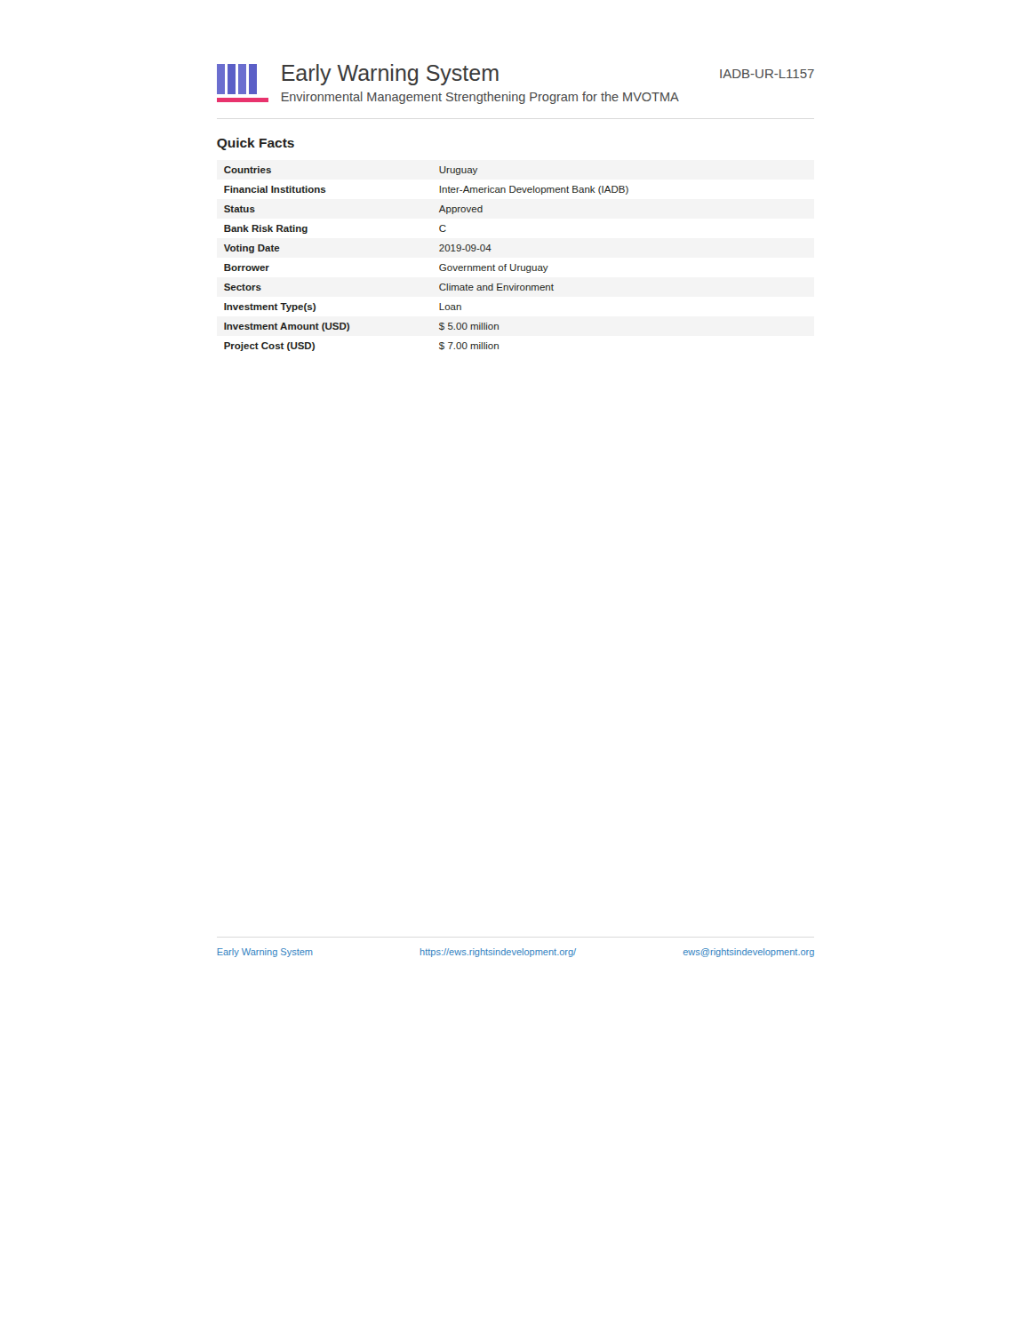Early Warning System
Environmental Management Strengthening Program for the MVOTMA
IADB-UR-L1157
Quick Facts
| Countries | Uruguay |
| Financial Institutions | Inter-American Development Bank (IADB) |
| Status | Approved |
| Bank Risk Rating | C |
| Voting Date | 2019-09-04 |
| Borrower | Government of Uruguay |
| Sectors | Climate and Environment |
| Investment Type(s) | Loan |
| Investment Amount (USD) | $ 5.00 million |
| Project Cost (USD) | $ 7.00 million |
Early Warning System
https://ews.rightsindevelopment.org/
ews@rightsindevelopment.org